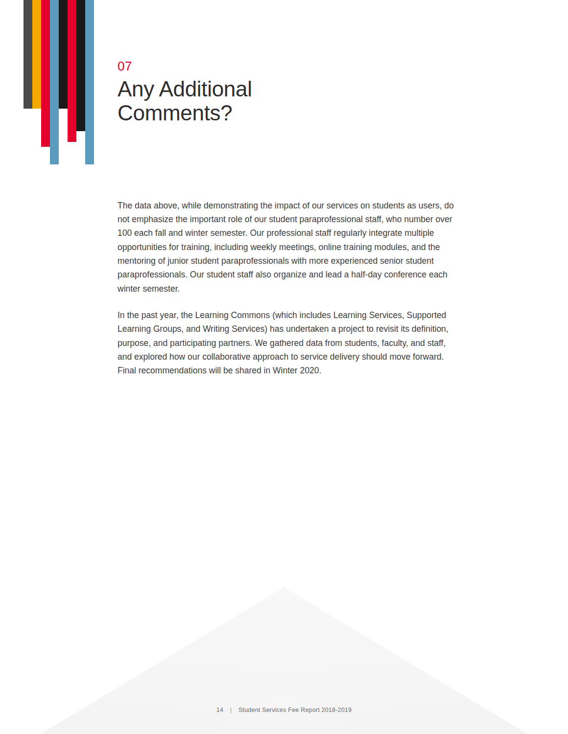07
Any Additional
Comments?
The data above, while demonstrating the impact of our services on students as users, do not emphasize the important role of our student paraprofessional staff, who number over 100 each fall and winter semester. Our professional staff regularly integrate multiple opportunities for training, including weekly meetings, online training modules, and the mentoring of junior student paraprofessionals with more experienced senior student paraprofessionals. Our student staff also organize and lead a half-day conference each winter semester.
In the past year, the Learning Commons (which includes Learning Services, Supported Learning Groups, and Writing Services) has undertaken a project to revisit its definition, purpose, and participating partners. We gathered data from students, faculty, and staff, and explored how our collaborative approach to service delivery should move forward. Final recommendations will be shared in Winter 2020.
14 | Student Services Fee Report 2018-2019